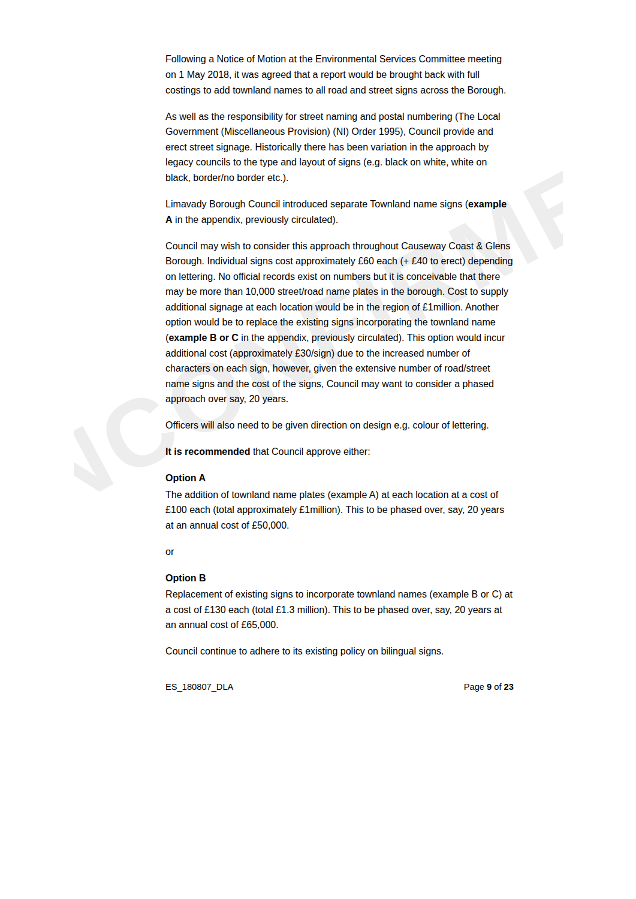UNCONFIRMED
Following a Notice of Motion at the Environmental Services Committee meeting on 1 May 2018, it was agreed that a report would be brought back with full costings to add townland names to all road and street signs across the Borough.
As well as the responsibility for street naming and postal numbering (The Local Government (Miscellaneous Provision) (NI) Order 1995), Council provide and erect street signage. Historically there has been variation in the approach by legacy councils to the type and layout of signs (e.g. black on white, white on black, border/no border etc.).
Limavady Borough Council introduced separate Townland name signs (example A in the appendix, previously circulated).
Council may wish to consider this approach throughout Causeway Coast & Glens Borough. Individual signs cost approximately £60 each (+ £40 to erect) depending on lettering. No official records exist on numbers but it is conceivable that there may be more than 10,000 street/road name plates in the borough. Cost to supply additional signage at each location would be in the region of £1million. Another option would be to replace the existing signs incorporating the townland name (example B or C in the appendix, previously circulated). This option would incur additional cost (approximately £30/sign) due to the increased number of characters on each sign, however, given the extensive number of road/street name signs and the cost of the signs, Council may want to consider a phased approach over say, 20 years.
Officers will also need to be given direction on design e.g. colour of lettering.
It is recommended that Council approve either:
Option A
The addition of townland name plates (example A) at each location at a cost of £100 each (total approximately £1million). This to be phased over, say, 20 years at an annual cost of £50,000.
or
Option B
Replacement of existing signs to incorporate townland names (example B or C) at a cost of £130 each (total £1.3 million). This to be phased over, say, 20 years at an annual cost of £65,000.
Council continue to adhere to its existing policy on bilingual signs.
ES_180807_DLA
Page 9 of 23